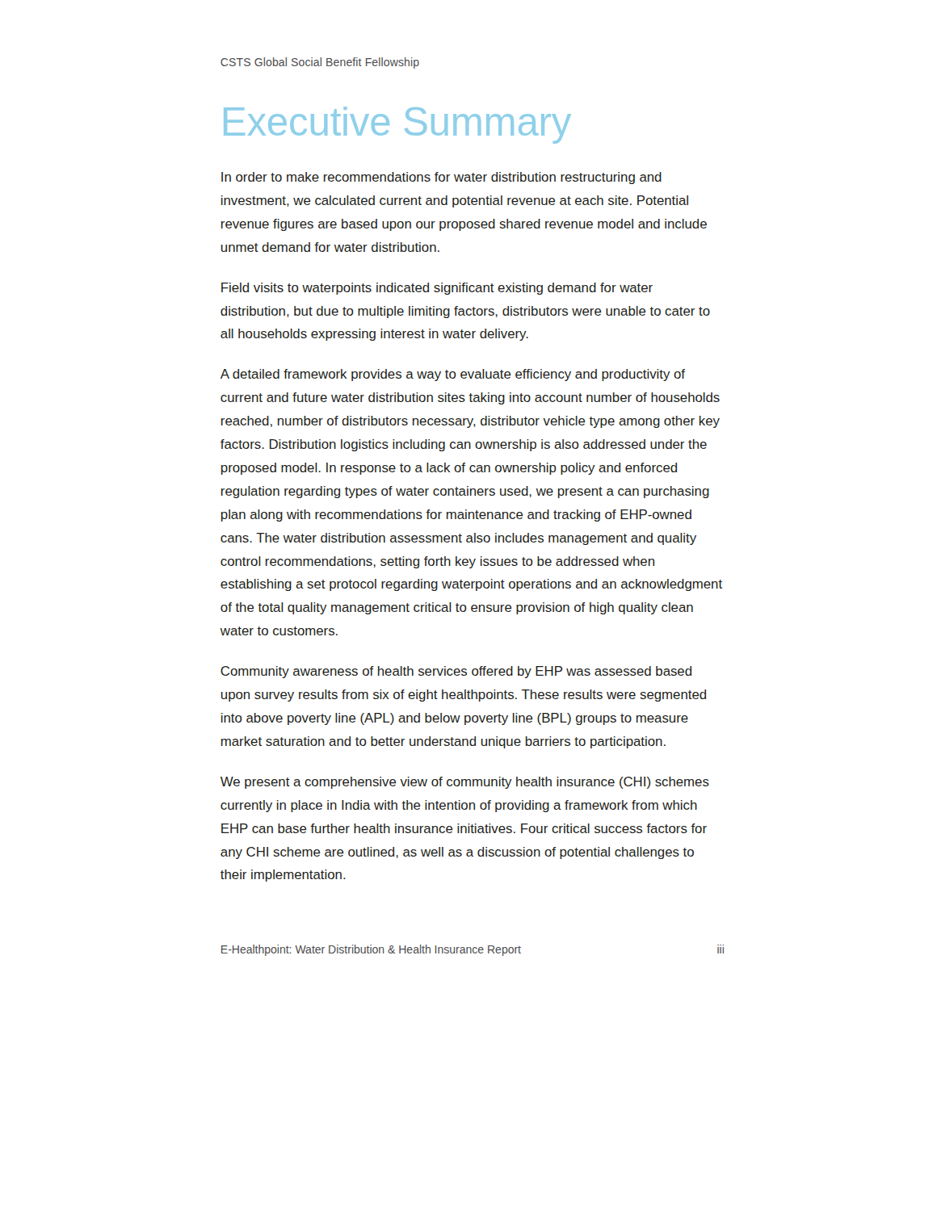CSTS Global Social Benefit Fellowship
Executive Summary
In order to make recommendations for water distribution restructuring and investment, we calculated current and potential revenue at each site. Potential revenue figures are based upon our proposed shared revenue model and include unmet demand for water distribution.
Field visits to waterpoints indicated significant existing demand for water distribution, but due to multiple limiting factors, distributors were unable to cater to all households expressing interest in water delivery.
A detailed framework provides a way to evaluate efficiency and productivity of current and future water distribution sites taking into account number of households reached, number of distributors necessary, distributor vehicle type among other key factors. Distribution logistics including can ownership is also addressed under the proposed model. In response to a lack of can ownership policy and enforced regulation regarding types of water containers used, we present a can purchasing plan along with recommendations for maintenance and tracking of EHP-owned cans. The water distribution assessment also includes management and quality control recommendations, setting forth key issues to be addressed when establishing a set protocol regarding waterpoint operations and an acknowledgment of the total quality management critical to ensure provision of high quality clean water to customers.
Community awareness of health services offered by EHP was assessed based upon survey results from six of eight healthpoints. These results were segmented into above poverty line (APL) and below poverty line (BPL) groups to measure market saturation and to better understand unique barriers to participation.
We present a comprehensive view of community health insurance (CHI) schemes currently in place in India with the intention of providing a framework from which EHP can base further health insurance initiatives. Four critical success factors for any CHI scheme are outlined, as well as a discussion of potential challenges to their implementation.
E-Healthpoint: Water Distribution & Health Insurance Report iii